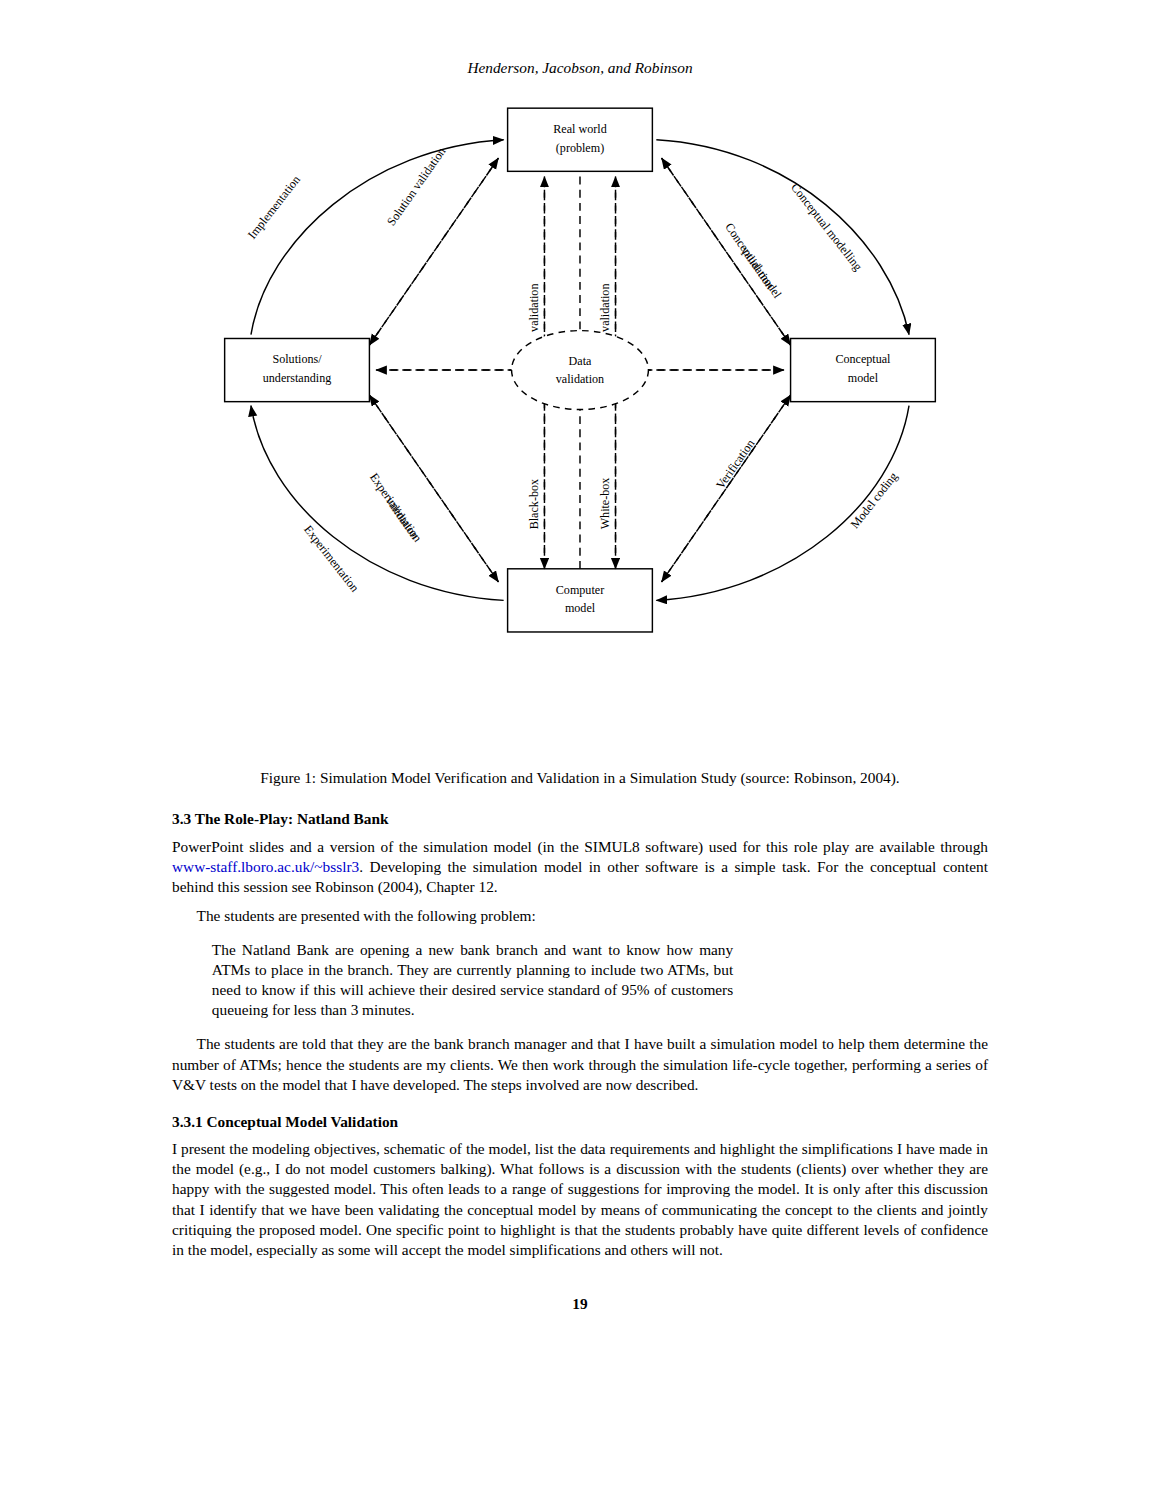Henderson, Jacobson, and Robinson
Real world (problem) Conceptual model Computer model Solutions/ understanding Data validation Data validation Conceptual modelling Model coding Experimentation Implementation Conceptual model validation Solution validation Verification Experimentation validation validation validation Black-box White-box
Figure 1: Simulation Model Verification and Validation in a Simulation Study (source: Robinson, 2004).
3.3 The Role-Play: Natland Bank
PowerPoint slides and a version of the simulation model (in the SIMUL8 software) used for this role play are available through www-staff.lboro.ac.uk/~bsslr3. Developing the simulation model in other software is a simple task. For the conceptual content behind this session see Robinson (2004), Chapter 12.
The students are presented with the following problem:
The Natland Bank are opening a new bank branch and want to know how many ATMs to place in the branch. They are currently planning to include two ATMs, but need to know if this will achieve their desired service standard of 95% of customers queueing for less than 3 minutes.
The students are told that they are the bank branch manager and that I have built a simulation model to help them determine the number of ATMs; hence the students are my clients. We then work through the simulation life-cycle together, performing a series of V&V tests on the model that I have developed. The steps involved are now described.
3.3.1 Conceptual Model Validation
I present the modeling objectives, schematic of the model, list the data requirements and highlight the simplifications I have made in the model (e.g., I do not model customers balking). What follows is a discussion with the students (clients) over whether they are happy with the suggested model. This often leads to a range of suggestions for improving the model. It is only after this discussion that I identify that we have been validating the conceptual model by means of communicating the concept to the clients and jointly critiquing the proposed model. One specific point to highlight is that the students probably have quite different levels of confidence in the model, especially as some will accept the model simplifications and others will not.
19